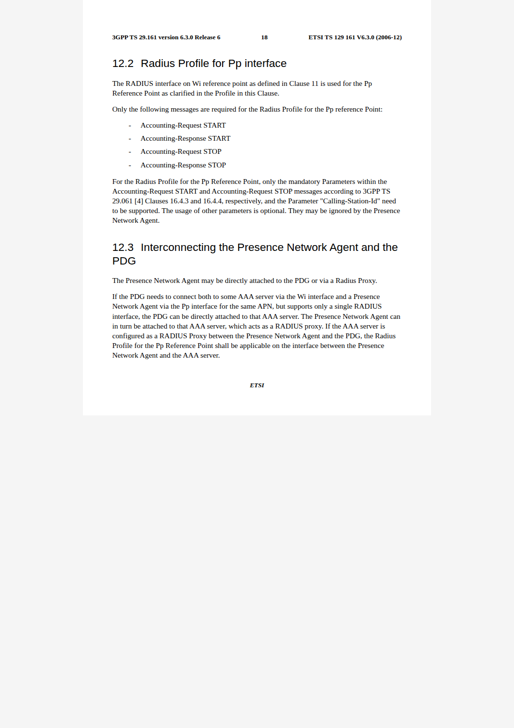3GPP TS 29.161 version 6.3.0 Release 6 18 ETSI TS 129 161 V6.3.0 (2006-12)
12.2 Radius Profile for Pp interface
The RADIUS interface on Wi reference point as defined in Clause 11 is used for the Pp Reference Point as clarified in the Profile in this Clause.
Only the following messages are required for the Radius Profile for the Pp reference Point:
Accounting-Request START
Accounting-Response START
Accounting-Request STOP
Accounting-Response STOP
For the Radius Profile for the Pp Reference Point, only the mandatory Parameters within the Accounting-Request START and Accounting-Request STOP messages according to 3GPP TS 29.061 [4] Clauses 16.4.3 and 16.4.4, respectively, and the Parameter "Calling-Station-Id" need to be supported. The usage of other parameters is optional. They may be ignored by the Presence Network Agent.
12.3 Interconnecting the Presence Network Agent and the PDG
The Presence Network Agent may be directly attached to the PDG or via a Radius Proxy.
If the PDG needs to connect both to some AAA server via the Wi interface and a Presence Network Agent via the Pp interface for the same APN, but supports only a single RADIUS interface, the PDG can be directly attached to that AAA server. The Presence Network Agent can in turn be attached to that AAA server, which acts as a RADIUS proxy. If the AAA server is configured as a RADIUS Proxy between the Presence Network Agent and the PDG, the Radius Profile for the Pp Reference Point shall be applicable on the interface between the Presence Network Agent and the AAA server.
ETSI